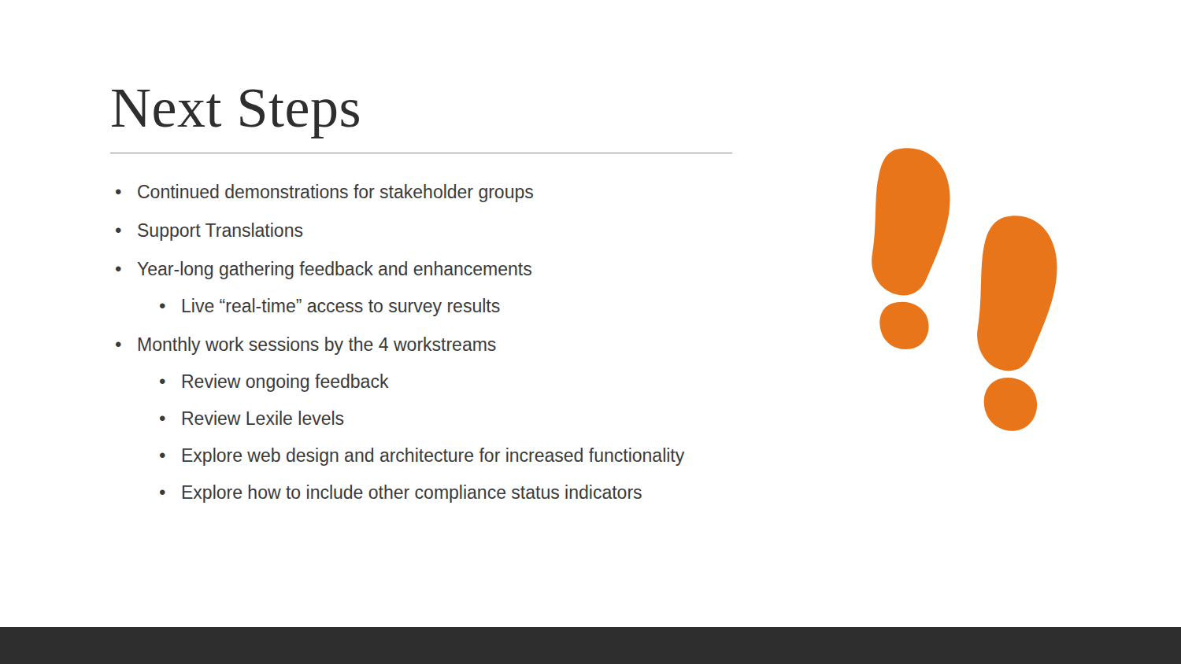Next Steps
Continued demonstrations for stakeholder groups
Support Translations
Year-long gathering feedback and enhancements
Live “real-time” access to survey results
Monthly work sessions by the 4 workstreams
Review ongoing feedback
Review Lexile levels
Explore web design and architecture for increased functionality
Explore how to include other compliance status indicators